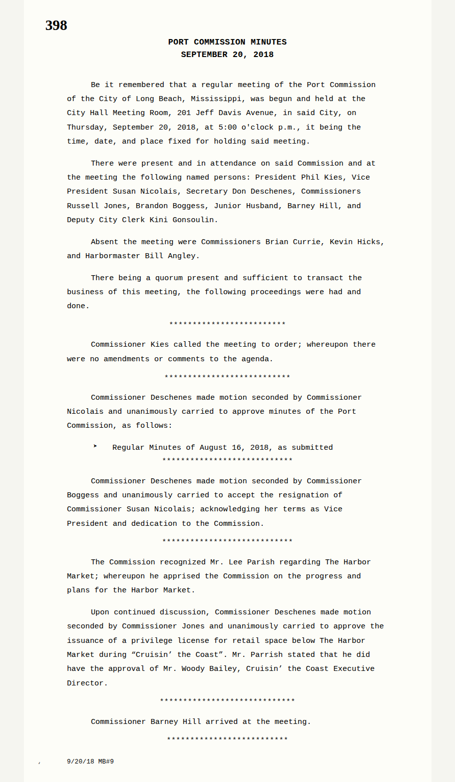398
PORT COMMISSION MINUTES SEPTEMBER 20, 2018
Be it remembered that a regular meeting of the Port Commission of the City of Long Beach, Mississippi, was begun and held at the City Hall Meeting Room, 201 Jeff Davis Avenue, in said City, on Thursday, September 20, 2018, at 5:00 o'clock p.m., it being the time, date, and place fixed for holding said meeting.
There were present and in attendance on said Commission and at the meeting the following named persons: President Phil Kies, Vice President Susan Nicolais, Secretary Don Deschenes, Commissioners Russell Jones, Brandon Boggess, Junior Husband, Barney Hill, and Deputy City Clerk Kini Gonsoulin.
Absent the meeting were Commissioners Brian Currie, Kevin Hicks, and Harbormaster Bill Angley.
There being a quorum present and sufficient to transact the business of this meeting, the following proceedings were had and done.
*************************
Commissioner Kies called the meeting to order; whereupon there were no amendments or comments to the agenda.
***************************
Commissioner Deschenes made motion seconded by Commissioner Nicolais and unanimously carried to approve minutes of the Port Commission, as follows:
Regular Minutes of August 16, 2018, as submitted
****************************
Commissioner Deschenes made motion seconded by Commissioner Boggess and unanimously carried to accept the resignation of Commissioner Susan Nicolais; acknowledging her terms as Vice President and dedication to the Commission.
****************************
The Commission recognized Mr. Lee Parish regarding The Harbor Market; whereupon he apprised the Commission on the progress and plans for the Harbor Market.
Upon continued discussion, Commissioner Deschenes made motion seconded by Commissioner Jones and unanimously carried to approve the issuance of a privilege license for retail space below The Harbor Market during “Cruisin’ the Coast”. Mr. Parrish stated that he did have the approval of Mr. Woody Bailey, Cruisin’ the Coast Executive Director.
*****************************
Commissioner Barney Hill arrived at the meeting.
**************************
9/20/18 MB#9
‘